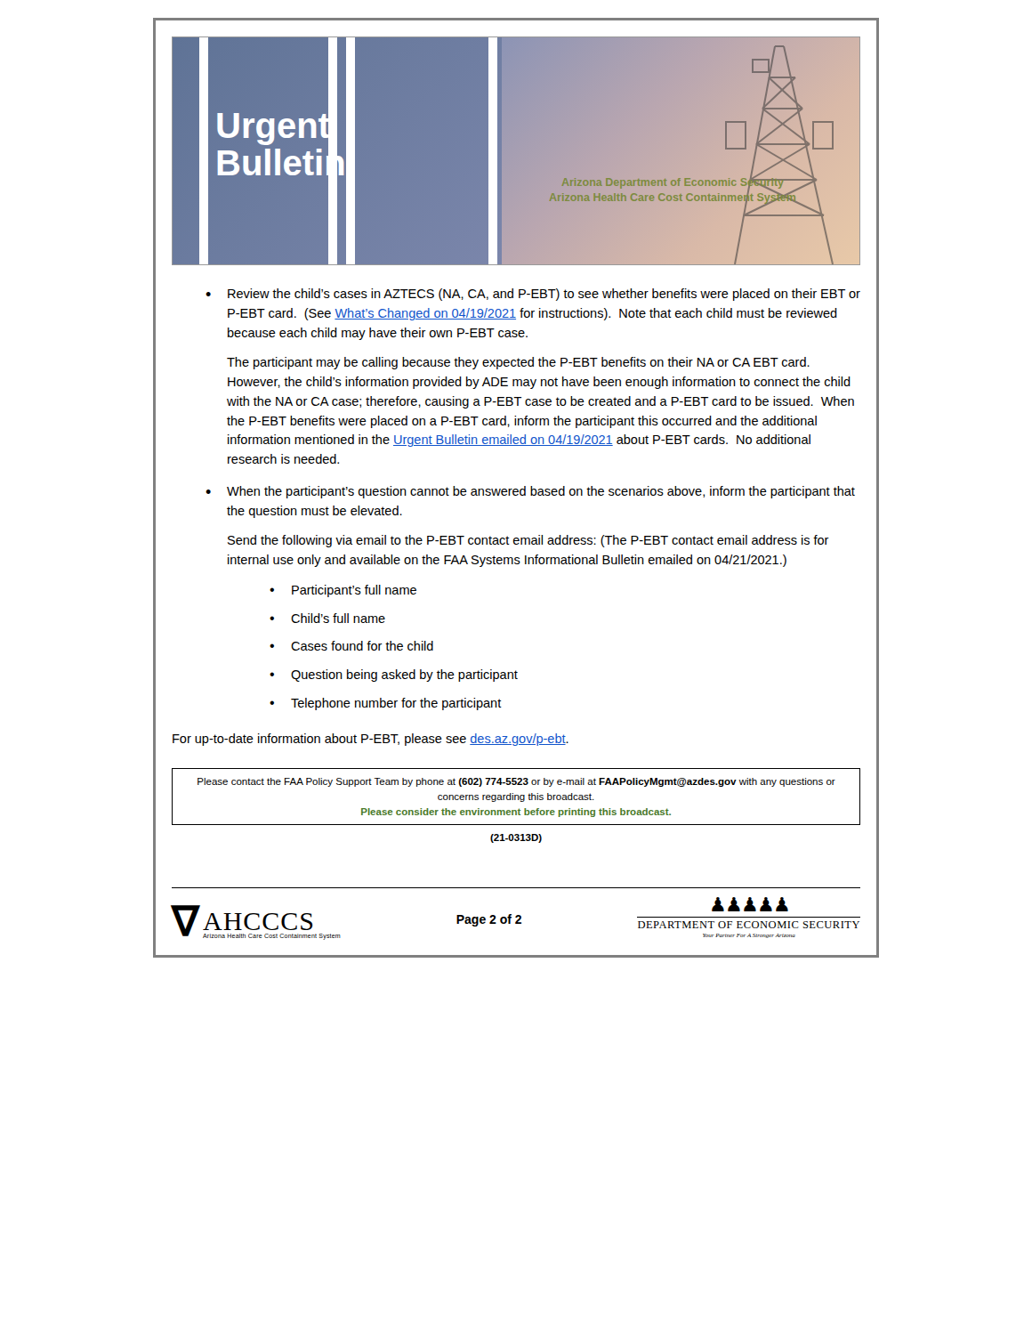Urgent
Bulletin
Arizona Department of Economic Security
Arizona Health Care Cost Containment System
Review the child’s cases in AZTECS (NA, CA, and P-EBT) to see whether benefits were placed on their EBT or P-EBT card. (See What’s Changed on 04/19/2021 for instructions). Note that each child must be reviewed because each child may have their own P-EBT case.
The participant may be calling because they expected the P-EBT benefits on their NA or CA EBT card. However, the child’s information provided by ADE may not have been enough information to connect the child with the NA or CA case; therefore, causing a P-EBT case to be created and a P-EBT card to be issued. When the P-EBT benefits were placed on a P-EBT card, inform the participant this occurred and the additional information mentioned in the Urgent Bulletin emailed on 04/19/2021 about P-EBT cards. No additional research is needed.
When the participant’s question cannot be answered based on the scenarios above, inform the participant that the question must be elevated.
Send the following via email to the P-EBT contact email address: (The P-EBT contact email address is for internal use only and available on the FAA Systems Informational Bulletin emailed on 04/21/2021.)
Participant’s full name
Child’s full name
Cases found for the child
Question being asked by the participant
Telephone number for the participant
For up-to-date information about P-EBT, please see des.az.gov/p-ebt.
Please contact the FAA Policy Support Team by phone at (602) 774-5523 or by e-mail at FAAPolicyMgmt@azdes.gov with any questions or concerns regarding this broadcast.
Please consider the environment before printing this broadcast.
(21-0313D)
∇
AHCCCS
Arizona Health Care Cost Containment System
Page 2 of 2
♟♟♟♟♟
DEPARTMENT OF ECONOMIC SECURITY
Your Partner For A Stronger Arizona